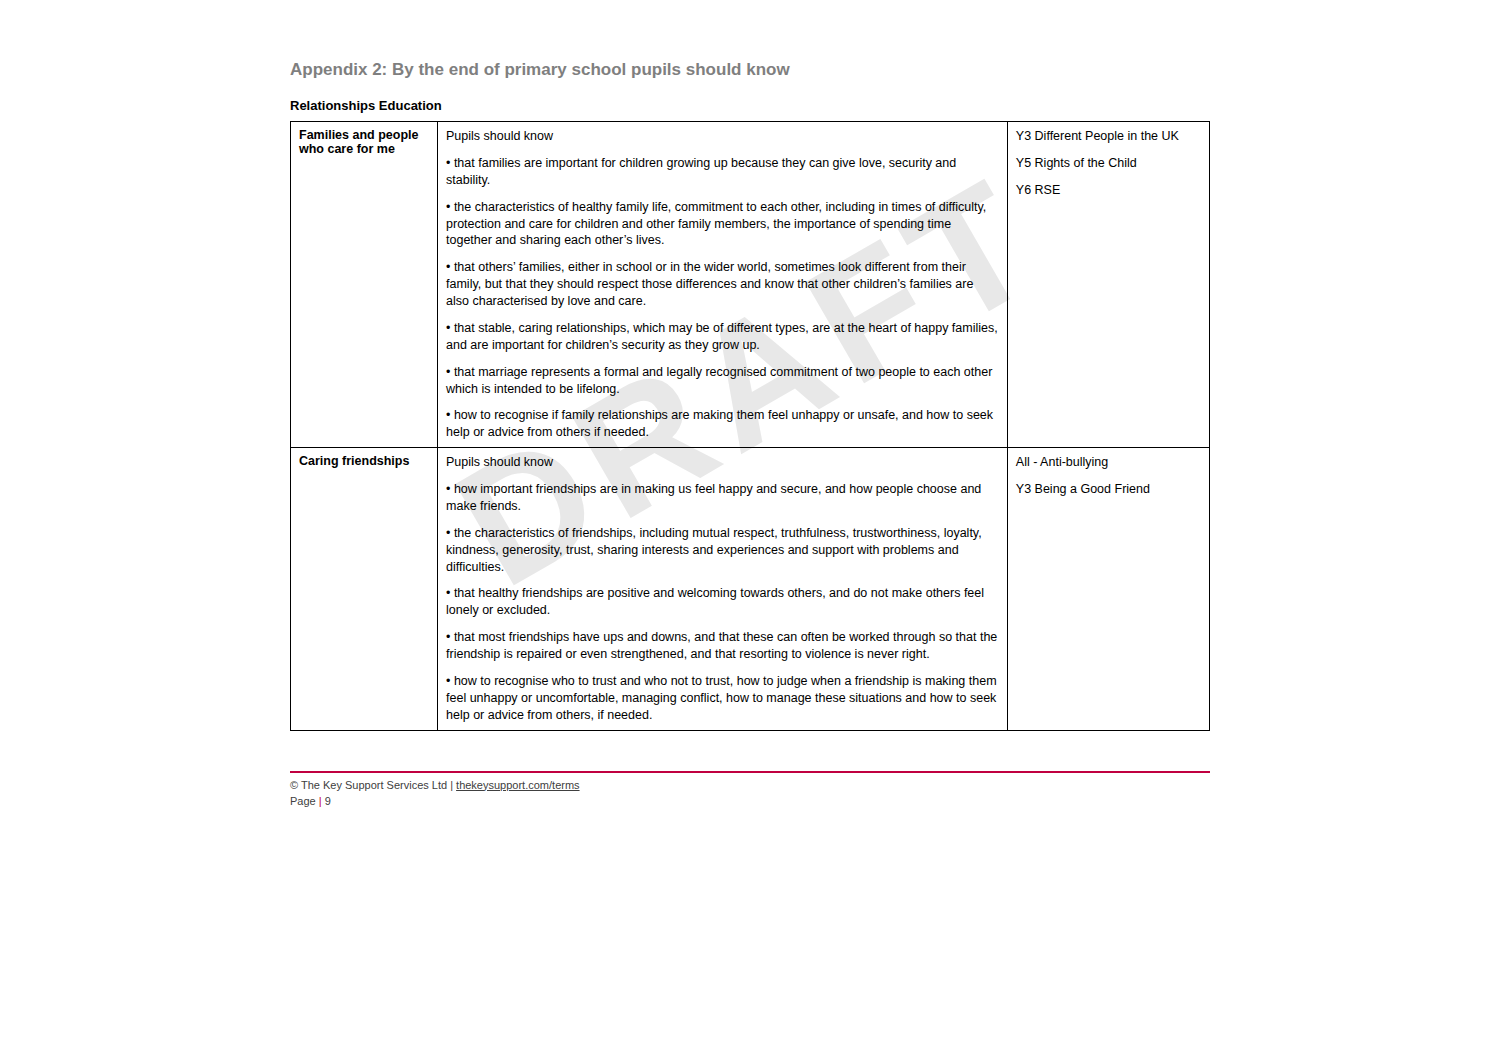DRAFT
Appendix 2: By the end of primary school pupils should know
Relationships Education
| Families and people who care for me | Pupils should know • that families are important for children growing up because they can give love, security and stability. • the characteristics of healthy family life, commitment to each other, including in times of difficulty, protection and care for children and other family members, the importance of spending time together and sharing each other’s lives. • that others’ families, either in school or in the wider world, sometimes look different from their family, but that they should respect those differences and know that other children’s families are also characterised by love and care. • that stable, caring relationships, which may be of different types, are at the heart of happy families, and are important for children’s security as they grow up. • that marriage represents a formal and legally recognised commitment of two people to each other which is intended to be lifelong. • how to recognise if family relationships are making them feel unhappy or unsafe, and how to seek help or advice from others if needed. | Y3 Different People in the UK Y5 Rights of the Child Y6 RSE |
| Caring friendships | Pupils should know • how important friendships are in making us feel happy and secure, and how people choose and make friends. • the characteristics of friendships, including mutual respect, truthfulness, trustworthiness, loyalty, kindness, generosity, trust, sharing interests and experiences and support with problems and difficulties. • that healthy friendships are positive and welcoming towards others, and do not make others feel lonely or excluded. • that most friendships have ups and downs, and that these can often be worked through so that the friendship is repaired or even strengthened, and that resorting to violence is never right. • how to recognise who to trust and who not to trust, how to judge when a friendship is making them feel unhappy or uncomfortable, managing conflict, how to manage these situations and how to seek help or advice from others, if needed. | All - Anti-bullying Y3 Being a Good Friend |
© The Key Support Services Ltd | thekeysupport.com/terms
Page | 9